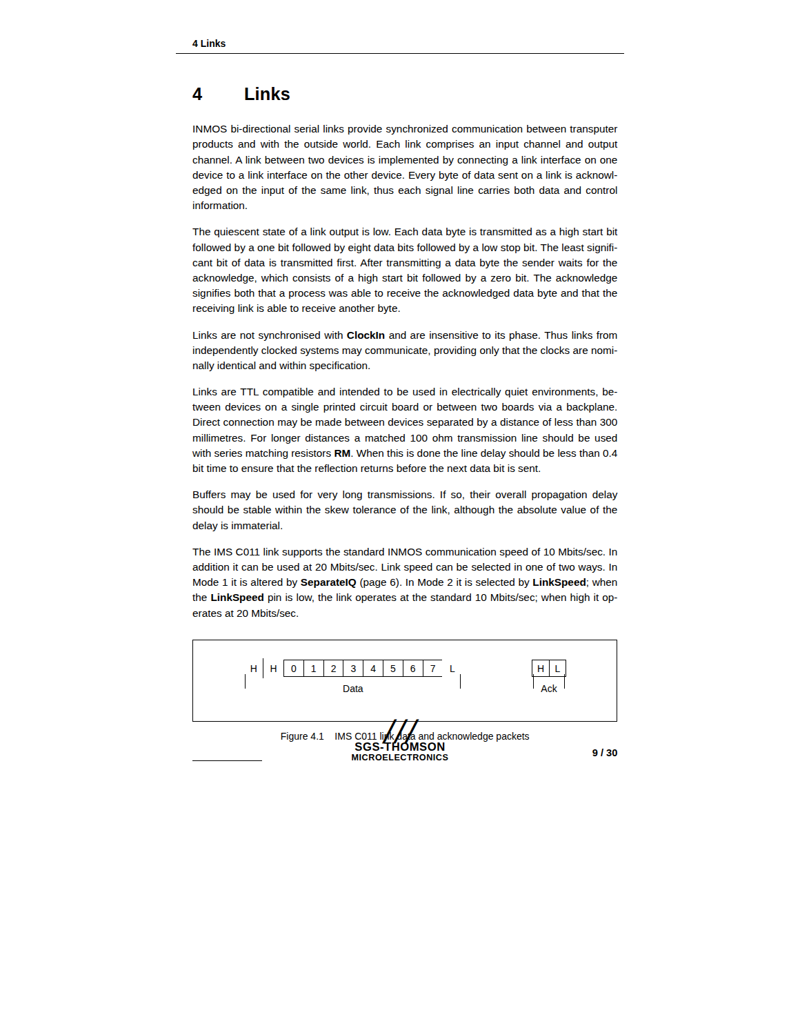4 Links
4 Links
INMOS bi-directional serial links provide synchronized communication between transputer products and with the outside world. Each link comprises an input channel and output channel. A link between two devices is implemented by connecting a link interface on one device to a link interface on the other device. Every byte of data sent on a link is acknowledged on the input of the same link, thus each signal line carries both data and control information.
The quiescent state of a link output is low. Each data byte is transmitted as a high start bit followed by a one bit followed by eight data bits followed by a low stop bit. The least significant bit of data is transmitted first. After transmitting a data byte the sender waits for the acknowledge, which consists of a high start bit followed by a zero bit. The acknowledge signifies both that a process was able to receive the acknowledged data byte and that the receiving link is able to receive another byte.
Links are not synchronised with ClockIn and are insensitive to its phase. Thus links from independently clocked systems may communicate, providing only that the clocks are nominally identical and within specification.
Links are TTL compatible and intended to be used in electrically quiet environments, between devices on a single printed circuit board or between two boards via a backplane. Direct connection may be made between devices separated by a distance of less than 300 millimetres. For longer distances a matched 100 ohm transmission line should be used with series matching resistors RM. When this is done the line delay should be less than 0.4 bit time to ensure that the reflection returns before the next data bit is sent.
Buffers may be used for very long transmissions. If so, their overall propagation delay should be stable within the skew tolerance of the link, although the absolute value of the delay is immaterial.
The IMS C011 link supports the standard INMOS communication speed of 10 Mbits/sec. In addition it can be used at 20 Mbits/sec. Link speed can be selected in one of two ways. In Mode 1 it is altered by SeparateIQ (page 6). In Mode 2 it is selected by LinkSpeed; when the LinkSpeed pin is low, the link operates at the standard 10 Mbits/sec; when high it operates at 20 Mbits/sec.
H
H
0
1
2
3
4
5
6
7
L
Data
H
L
Ack
Figure 4.1 IMS C011 link data and acknowledge packets
╱╱╱
SGS-THOMSON
MICROELECTRONICS
9 / 30